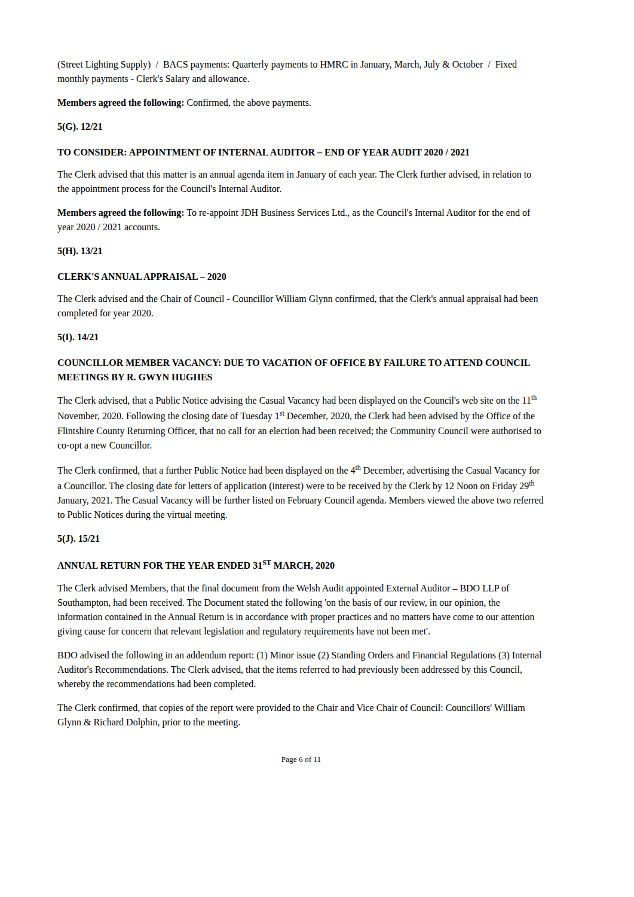(Street Lighting Supply) / BACS payments: Quarterly payments to HMRC in January, March, July & October / Fixed monthly payments - Clerk's Salary and allowance.
Members agreed the following: Confirmed, the above payments.
5(G). 12/21
To consider: Appointment of Internal Auditor – End of Year Audit 2020 / 2021
The Clerk advised that this matter is an annual agenda item in January of each year. The Clerk further advised, in relation to the appointment process for the Council's Internal Auditor.
Members agreed the following: To re-appoint JDH Business Services Ltd., as the Council's Internal Auditor for the end of year 2020 / 2021 accounts.
5(H). 13/21
Clerk's Annual Appraisal – 2020
The Clerk advised and the Chair of Council - Councillor William Glynn confirmed, that the Clerk's annual appraisal had been completed for year 2020.
5(I). 14/21
Councillor Member Vacancy: Due to Vacation of Office by Failure to Attend Council Meetings by R. Gwyn Hughes
The Clerk advised, that a Public Notice advising the Casual Vacancy had been displayed on the Council's web site on the 11th November, 2020. Following the closing date of Tuesday 1st December, 2020, the Clerk had been advised by the Office of the Flintshire County Returning Officer, that no call for an election had been received; the Community Council were authorised to co-opt a new Councillor.
The Clerk confirmed, that a further Public Notice had been displayed on the 4th December, advertising the Casual Vacancy for a Councillor. The closing date for letters of application (interest) were to be received by the Clerk by 12 Noon on Friday 29th January, 2021. The Casual Vacancy will be further listed on February Council agenda. Members viewed the above two referred to Public Notices during the virtual meeting.
5(J). 15/21
Annual Return for the Year Ended 31st March, 2020
The Clerk advised Members, that the final document from the Welsh Audit appointed External Auditor – BDO LLP of Southampton, had been received. The Document stated the following 'on the basis of our review, in our opinion, the information contained in the Annual Return is in accordance with proper practices and no matters have come to our attention giving cause for concern that relevant legislation and regulatory requirements have not been met'.
BDO advised the following in an addendum report: (1) Minor issue (2) Standing Orders and Financial Regulations (3) Internal Auditor's Recommendations. The Clerk advised, that the items referred to had previously been addressed by this Council, whereby the recommendations had been completed.
The Clerk confirmed, that copies of the report were provided to the Chair and Vice Chair of Council: Councillors' William Glynn & Richard Dolphin, prior to the meeting.
Page 6 of 11